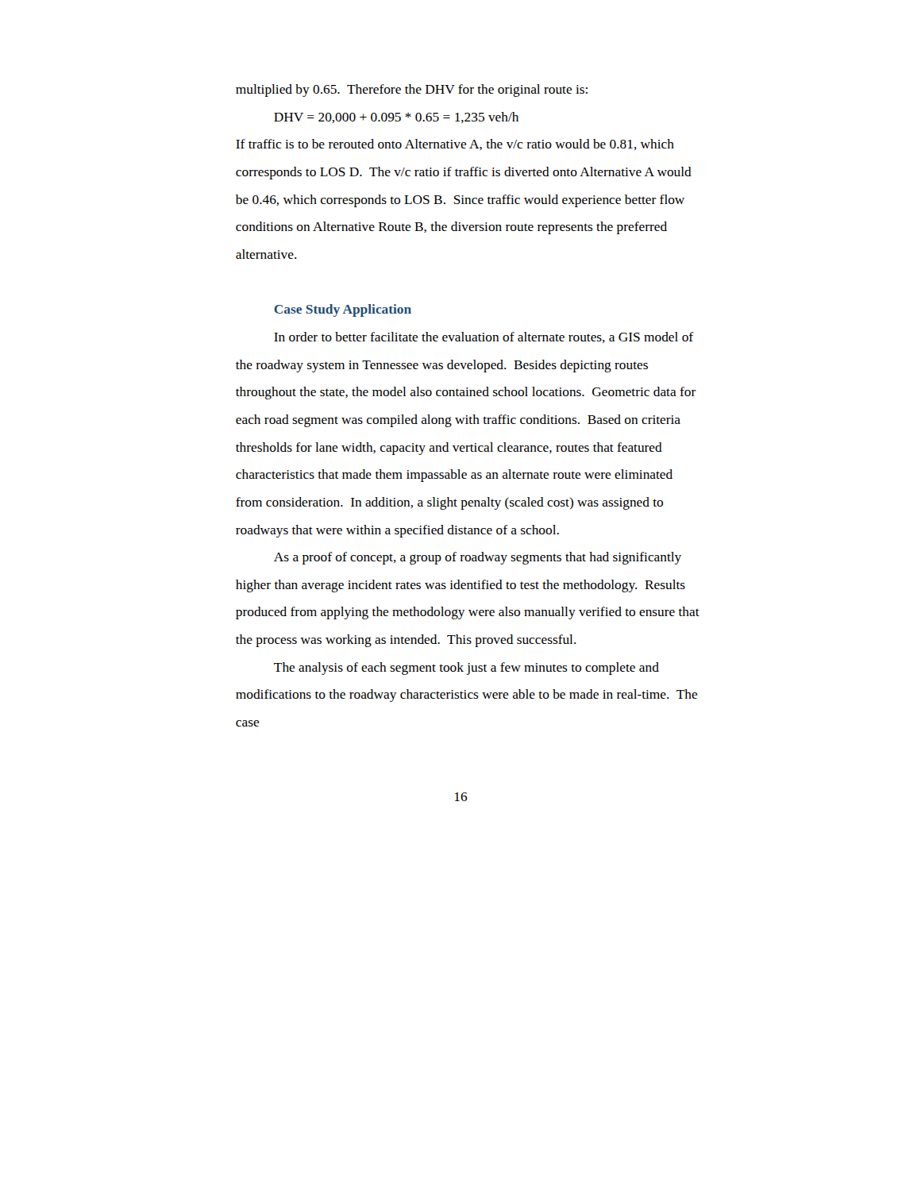multiplied by 0.65. Therefore the DHV for the original route is:
DHV = 20,000 + 0.095 * 0.65 = 1,235 veh/h
If traffic is to be rerouted onto Alternative A, the v/c ratio would be 0.81, which corresponds to LOS D. The v/c ratio if traffic is diverted onto Alternative A would be 0.46, which corresponds to LOS B. Since traffic would experience better flow conditions on Alternative Route B, the diversion route represents the preferred alternative.
Case Study Application
In order to better facilitate the evaluation of alternate routes, a GIS model of the roadway system in Tennessee was developed. Besides depicting routes throughout the state, the model also contained school locations. Geometric data for each road segment was compiled along with traffic conditions. Based on criteria thresholds for lane width, capacity and vertical clearance, routes that featured characteristics that made them impassable as an alternate route were eliminated from consideration. In addition, a slight penalty (scaled cost) was assigned to roadways that were within a specified distance of a school.
As a proof of concept, a group of roadway segments that had significantly higher than average incident rates was identified to test the methodology. Results produced from applying the methodology were also manually verified to ensure that the process was working as intended. This proved successful.
The analysis of each segment took just a few minutes to complete and modifications to the roadway characteristics were able to be made in real-time. The case
16